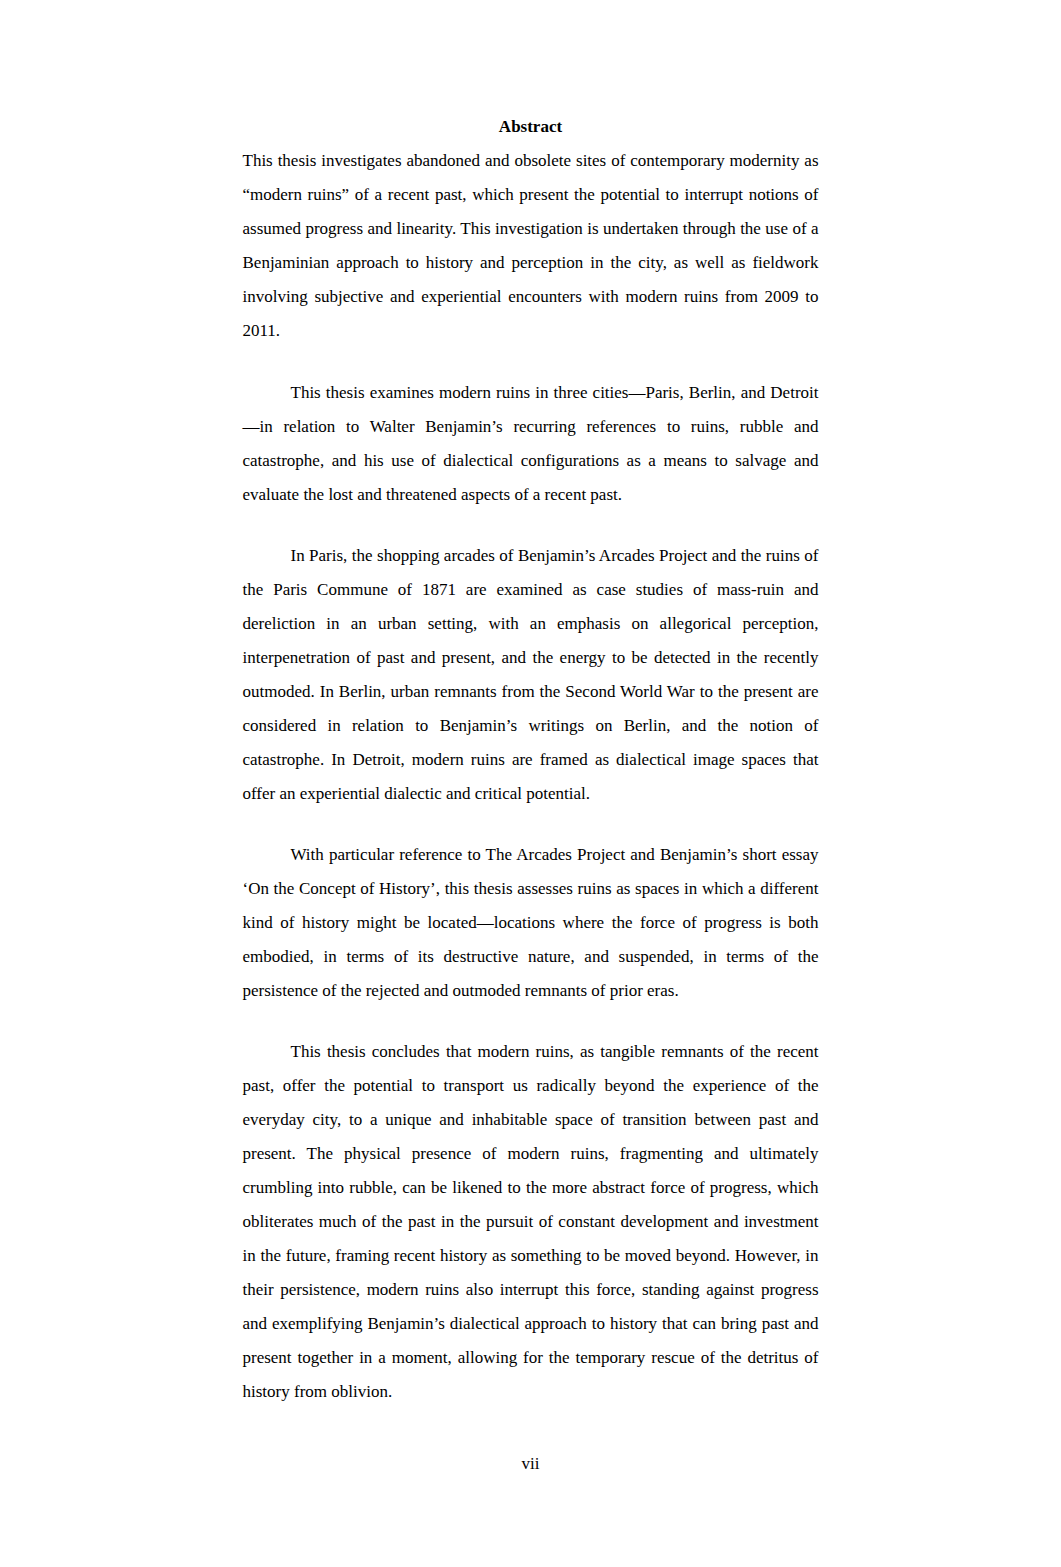Abstract
This thesis investigates abandoned and obsolete sites of contemporary modernity as “modern ruins” of a recent past, which present the potential to interrupt notions of assumed progress and linearity. This investigation is undertaken through the use of a Benjaminian approach to history and perception in the city, as well as fieldwork involving subjective and experiential encounters with modern ruins from 2009 to 2011.
This thesis examines modern ruins in three cities—Paris, Berlin, and Detroit—in relation to Walter Benjamin’s recurring references to ruins, rubble and catastrophe, and his use of dialectical configurations as a means to salvage and evaluate the lost and threatened aspects of a recent past.
In Paris, the shopping arcades of Benjamin’s Arcades Project and the ruins of the Paris Commune of 1871 are examined as case studies of mass-ruin and dereliction in an urban setting, with an emphasis on allegorical perception, interpenetration of past and present, and the energy to be detected in the recently outmoded. In Berlin, urban remnants from the Second World War to the present are considered in relation to Benjamin’s writings on Berlin, and the notion of catastrophe. In Detroit, modern ruins are framed as dialectical image spaces that offer an experiential dialectic and critical potential.
With particular reference to The Arcades Project and Benjamin’s short essay ‘On the Concept of History’, this thesis assesses ruins as spaces in which a different kind of history might be located—locations where the force of progress is both embodied, in terms of its destructive nature, and suspended, in terms of the persistence of the rejected and outmoded remnants of prior eras.
This thesis concludes that modern ruins, as tangible remnants of the recent past, offer the potential to transport us radically beyond the experience of the everyday city, to a unique and inhabitable space of transition between past and present. The physical presence of modern ruins, fragmenting and ultimately crumbling into rubble, can be likened to the more abstract force of progress, which obliterates much of the past in the pursuit of constant development and investment in the future, framing recent history as something to be moved beyond. However, in their persistence, modern ruins also interrupt this force, standing against progress and exemplifying Benjamin’s dialectical approach to history that can bring past and present together in a moment, allowing for the temporary rescue of the detritus of history from oblivion.
vii